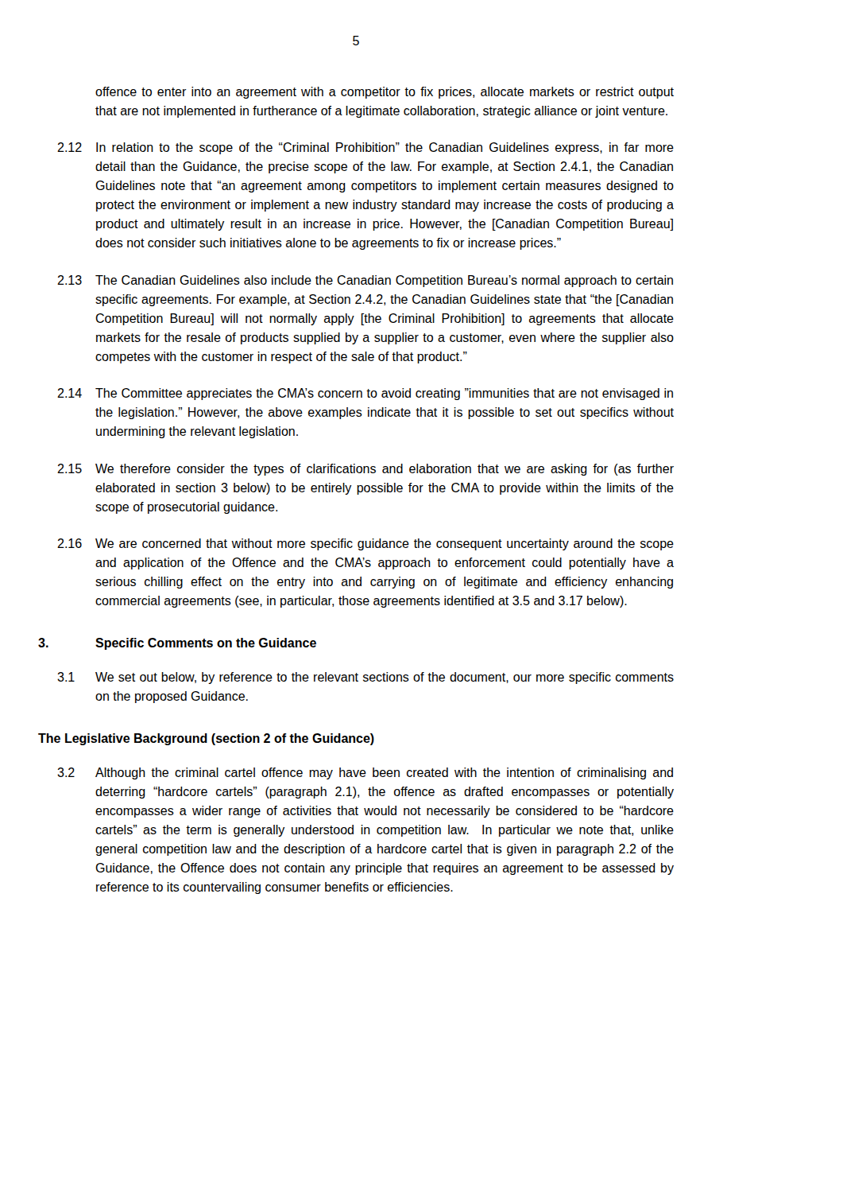5
offence to enter into an agreement with a competitor to fix prices, allocate markets or restrict output that are not implemented in furtherance of a legitimate collaboration, strategic alliance or joint venture.
2.12
In relation to the scope of the “Criminal Prohibition” the Canadian Guidelines express, in far more detail than the Guidance, the precise scope of the law. For example, at Section 2.4.1, the Canadian Guidelines note that “an agreement among competitors to implement certain measures designed to protect the environment or implement a new industry standard may increase the costs of producing a product and ultimately result in an increase in price. However, the [Canadian Competition Bureau] does not consider such initiatives alone to be agreements to fix or increase prices.”
2.13
The Canadian Guidelines also include the Canadian Competition Bureau’s normal approach to certain specific agreements. For example, at Section 2.4.2, the Canadian Guidelines state that “the [Canadian Competition Bureau] will not normally apply [the Criminal Prohibition] to agreements that allocate markets for the resale of products supplied by a supplier to a customer, even where the supplier also competes with the customer in respect of the sale of that product.”
2.14
The Committee appreciates the CMA’s concern to avoid creating ”immunities that are not envisaged in the legislation.” However, the above examples indicate that it is possible to set out specifics without undermining the relevant legislation.
2.15
We therefore consider the types of clarifications and elaboration that we are asking for (as further elaborated in section 3 below) to be entirely possible for the CMA to provide within the limits of the scope of prosecutorial guidance.
2.16
We are concerned that without more specific guidance the consequent uncertainty around the scope and application of the Offence and the CMA’s approach to enforcement could potentially have a serious chilling effect on the entry into and carrying on of legitimate and efficiency enhancing commercial agreements (see, in particular, those agreements identified at 3.5 and 3.17 below).
3. Specific Comments on the Guidance
3.1
We set out below, by reference to the relevant sections of the document, our more specific comments on the proposed Guidance.
The Legislative Background (section 2 of the Guidance)
3.2
Although the criminal cartel offence may have been created with the intention of criminalising and deterring “hardcore cartels” (paragraph 2.1), the offence as drafted encompasses or potentially encompasses a wider range of activities that would not necessarily be considered to be “hardcore cartels” as the term is generally understood in competition law. In particular we note that, unlike general competition law and the description of a hardcore cartel that is given in paragraph 2.2 of the Guidance, the Offence does not contain any principle that requires an agreement to be assessed by reference to its countervailing consumer benefits or efficiencies.